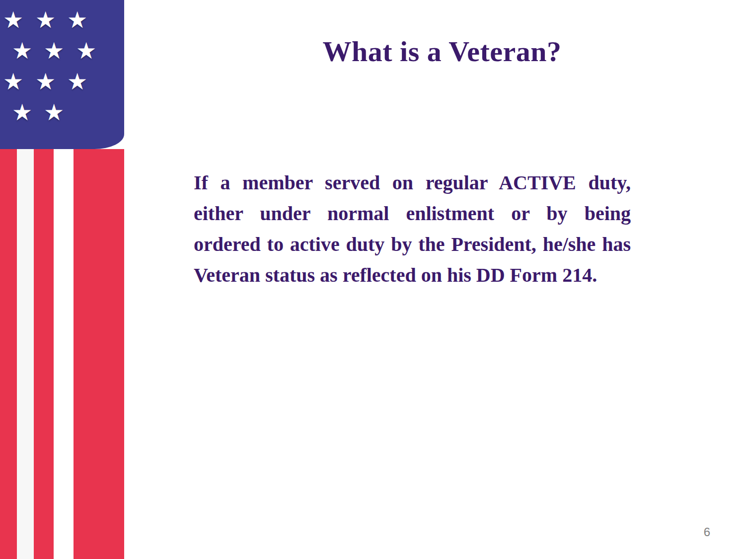★ ★ ★
★ ★ ★
★ ★ ★
★ ★
What is a Veteran?
If a member served on regular ACTIVE duty, either under normal enlistment or by being ordered to active duty by the President, he/she has Veteran status as reflected on his DD Form 214.
6